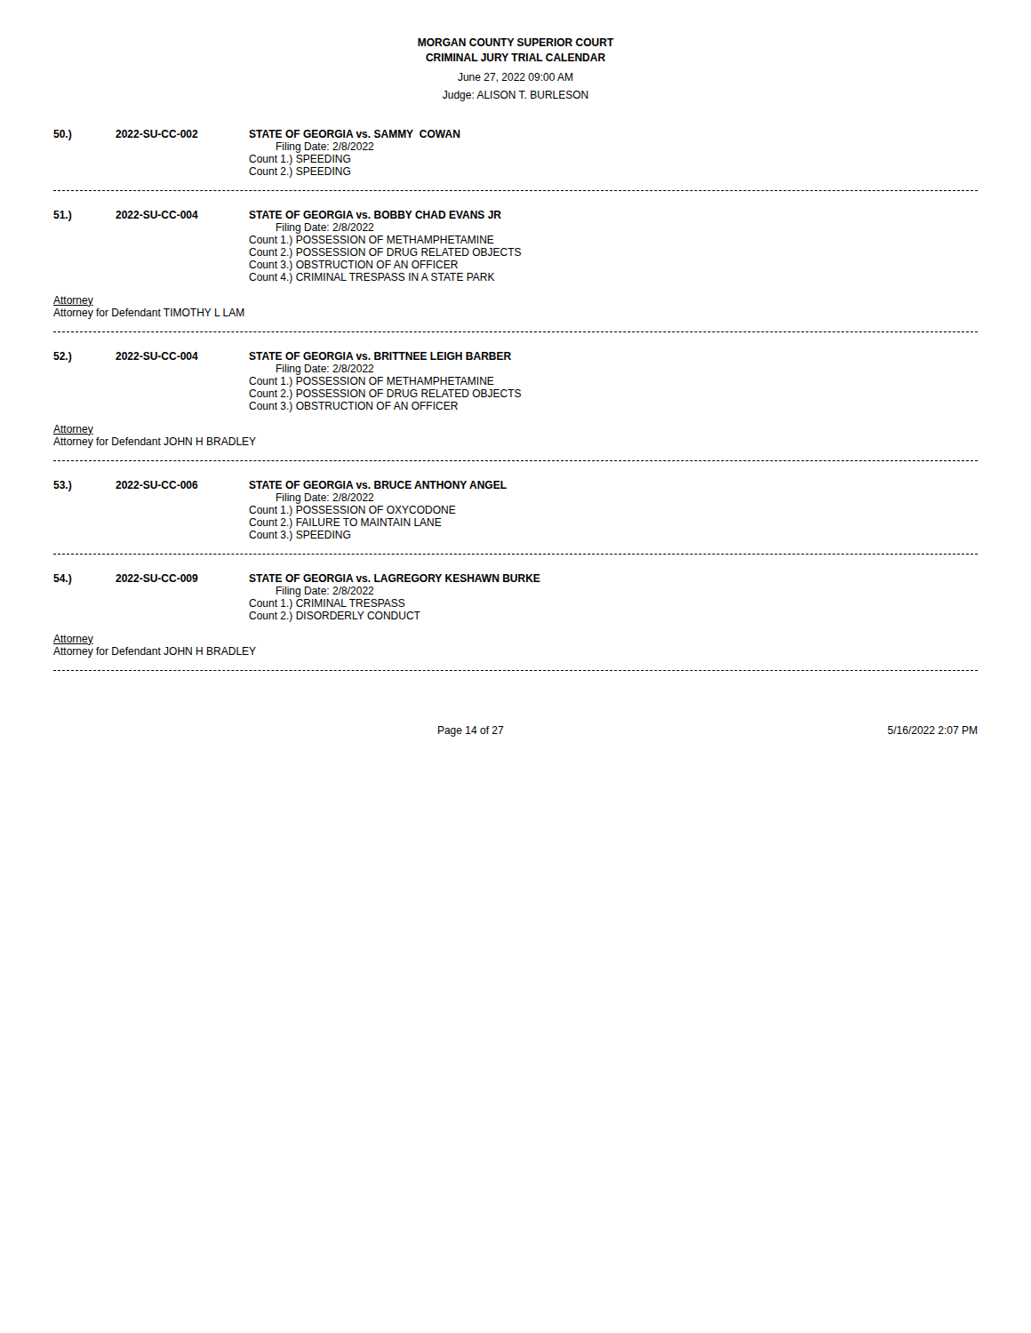MORGAN COUNTY SUPERIOR COURT
CRIMINAL JURY TRIAL CALENDAR
June 27, 2022 09:00 AM
Judge: ALISON T. BURLESON
50.)
2022-SU-CC-002
STATE OF GEORGIA vs. SAMMY COWAN
Filing Date: 2/8/2022
Count 1.) SPEEDING
Count 2.) SPEEDING
51.)
2022-SU-CC-004
STATE OF GEORGIA vs. BOBBY CHAD EVANS JR
Filing Date: 2/8/2022
Count 1.) POSSESSION OF METHAMPHETAMINE
Count 2.) POSSESSION OF DRUG RELATED OBJECTS
Count 3.) OBSTRUCTION OF AN OFFICER
Count 4.) CRIMINAL TRESPASS IN A STATE PARK
Attorney
Attorney for Defendant TIMOTHY L LAM
52.)
2022-SU-CC-004
STATE OF GEORGIA vs. BRITTNEE LEIGH BARBER
Filing Date: 2/8/2022
Count 1.) POSSESSION OF METHAMPHETAMINE
Count 2.) POSSESSION OF DRUG RELATED OBJECTS
Count 3.) OBSTRUCTION OF AN OFFICER
Attorney
Attorney for Defendant JOHN H BRADLEY
53.)
2022-SU-CC-006
STATE OF GEORGIA vs. BRUCE ANTHONY ANGEL
Filing Date: 2/8/2022
Count 1.) POSSESSION OF OXYCODONE
Count 2.) FAILURE TO MAINTAIN LANE
Count 3.) SPEEDING
54.)
2022-SU-CC-009
STATE OF GEORGIA vs. LAGREGORY KESHAWN BURKE
Filing Date: 2/8/2022
Count 1.) CRIMINAL TRESPASS
Count 2.) DISORDERLY CONDUCT
Attorney
Attorney for Defendant JOHN H BRADLEY
Page 14 of 27
5/16/2022 2:07 PM